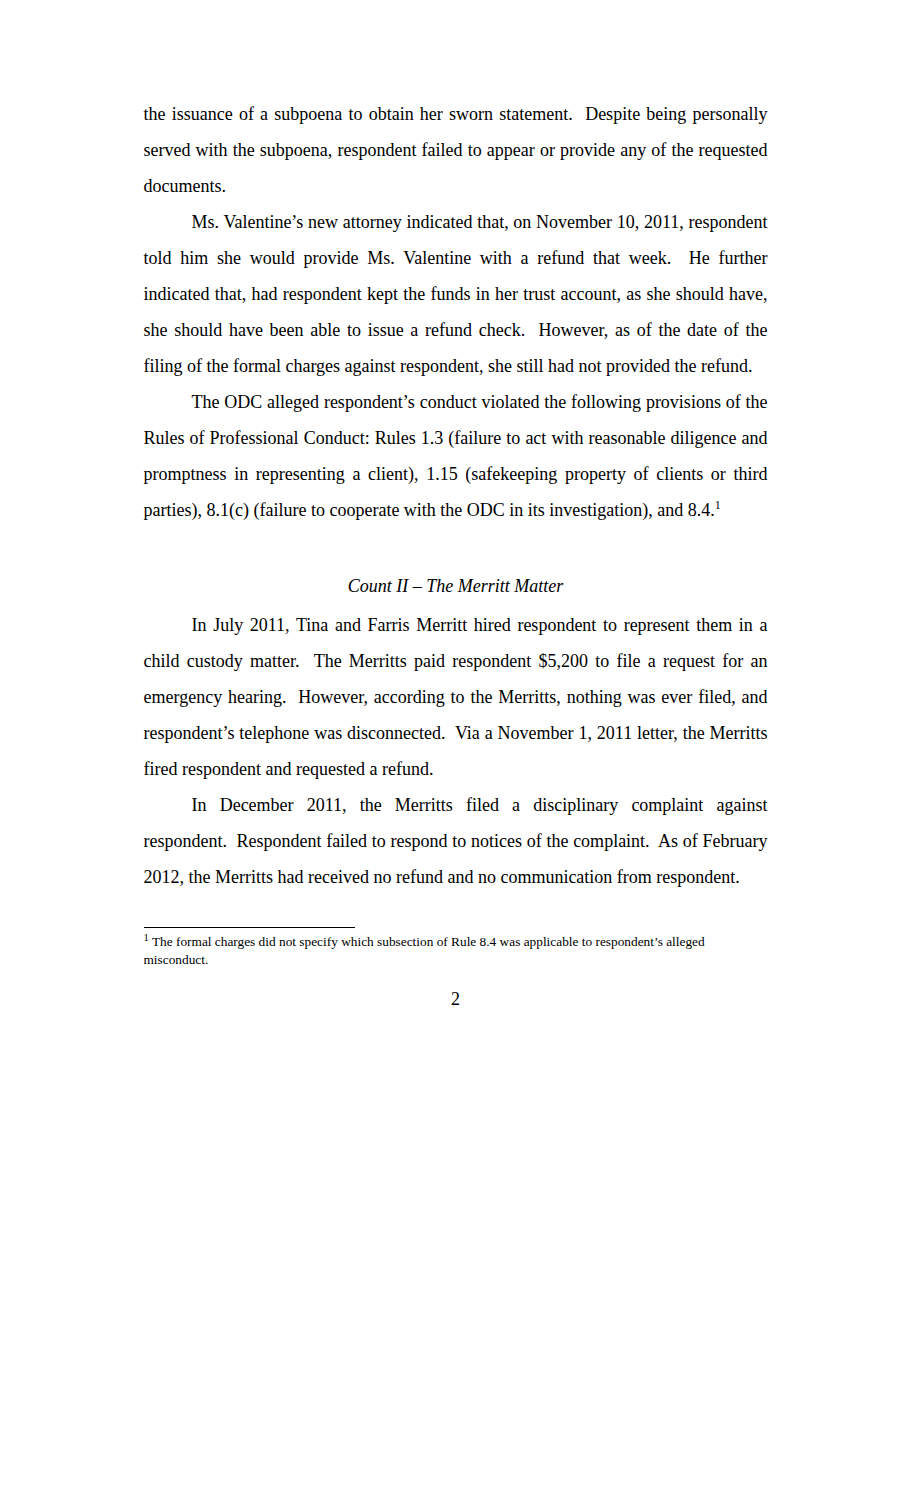the issuance of a subpoena to obtain her sworn statement. Despite being personally served with the subpoena, respondent failed to appear or provide any of the requested documents.
Ms. Valentine’s new attorney indicated that, on November 10, 2011, respondent told him she would provide Ms. Valentine with a refund that week. He further indicated that, had respondent kept the funds in her trust account, as she should have, she should have been able to issue a refund check. However, as of the date of the filing of the formal charges against respondent, she still had not provided the refund.
The ODC alleged respondent’s conduct violated the following provisions of the Rules of Professional Conduct: Rules 1.3 (failure to act with reasonable diligence and promptness in representing a client), 1.15 (safekeeping property of clients or third parties), 8.1(c) (failure to cooperate with the ODC in its investigation), and 8.4.1
Count II – The Merritt Matter
In July 2011, Tina and Farris Merritt hired respondent to represent them in a child custody matter. The Merritts paid respondent $5,200 to file a request for an emergency hearing. However, according to the Merritts, nothing was ever filed, and respondent’s telephone was disconnected. Via a November 1, 2011 letter, the Merritts fired respondent and requested a refund.
In December 2011, the Merritts filed a disciplinary complaint against respondent. Respondent failed to respond to notices of the complaint. As of February 2012, the Merritts had received no refund and no communication from respondent.
1 The formal charges did not specify which subsection of Rule 8.4 was applicable to respondent’s alleged misconduct.
2